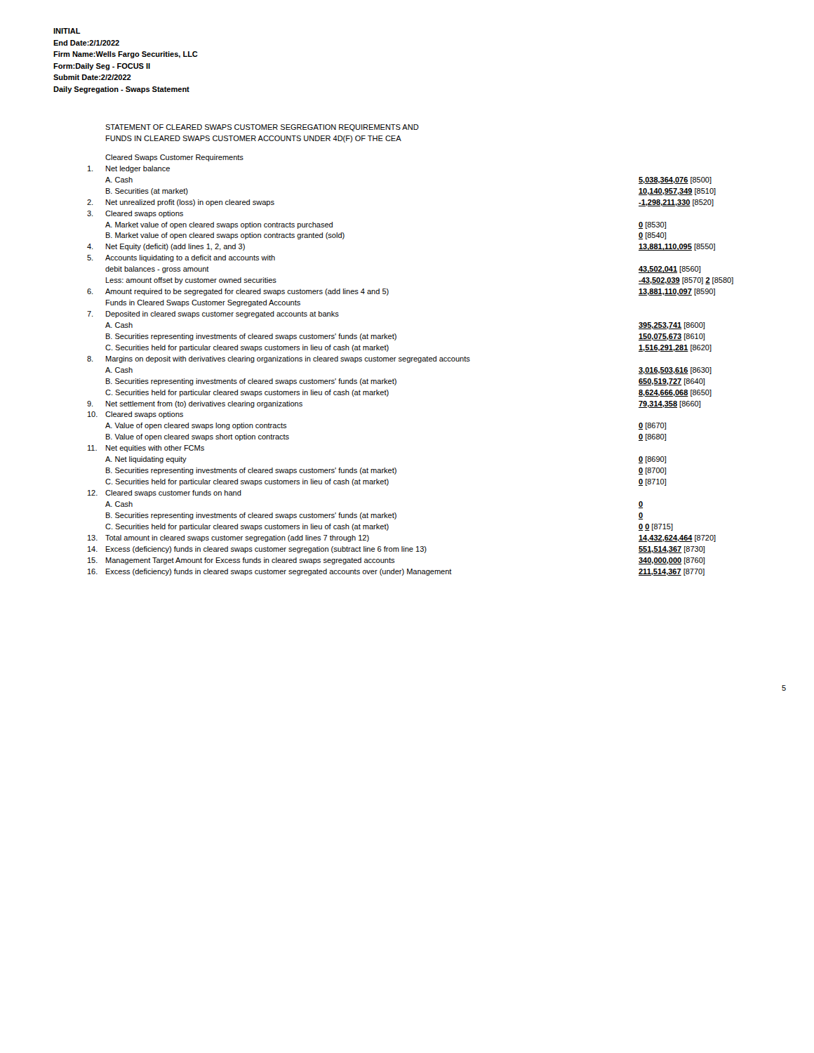INITIAL
End Date:2/1/2022
Firm Name:Wells Fargo Securities, LLC
Form:Daily Seg - FOCUS II
Submit Date:2/2/2022
Daily Segregation - Swaps Statement
| | STATEMENT OF CLEARED SWAPS CUSTOMER SEGREGATION REQUIREMENTS AND | |
| | FUNDS IN CLEARED SWAPS CUSTOMER ACCOUNTS UNDER 4D(F) OF THE CEA | |
| | Cleared Swaps Customer Requirements | |
| 1. | Net ledger balance | |
| | A. Cash | 5,038,364,076 [8500] |
| | B. Securities (at market) | 10,140,957,349 [8510] |
| 2. | Net unrealized profit (loss) in open cleared swaps | -1,298,211,330 [8520] |
| 3. | Cleared swaps options | |
| | A. Market value of open cleared swaps option contracts purchased | 0 [8530] |
| | B. Market value of open cleared swaps option contracts granted (sold) | 0 [8540] |
| 4. | Net Equity (deficit) (add lines 1, 2, and 3) | 13,881,110,095 [8550] |
| 5. | Accounts liquidating to a deficit and accounts with | |
| | debit balances - gross amount | 43,502,041 [8560] |
| | Less: amount offset by customer owned securities | -43,502,039 [8570] 2 [8580] |
| 6. | Amount required to be segregated for cleared swaps customers (add lines 4 and 5) | 13,881,110,097 [8590] |
| | Funds in Cleared Swaps Customer Segregated Accounts | |
| 7. | Deposited in cleared swaps customer segregated accounts at banks | |
| | A. Cash | 395,253,741 [8600] |
| | B. Securities representing investments of cleared swaps customers' funds (at market) | 150,075,673 [8610] |
| | C. Securities held for particular cleared swaps customers in lieu of cash (at market) | 1,516,291,281 [8620] |
| 8. | Margins on deposit with derivatives clearing organizations in cleared swaps customer segregated accounts | |
| | A. Cash | 3,016,503,616 [8630] |
| | B. Securities representing investments of cleared swaps customers' funds (at market) | 650,519,727 [8640] |
| | C. Securities held for particular cleared swaps customers in lieu of cash (at market) | 8,624,666,068 [8650] |
| 9. | Net settlement from (to) derivatives clearing organizations | 79,314,358 [8660] |
| 10. | Cleared swaps options | |
| | A. Value of open cleared swaps long option contracts | 0 [8670] |
| | B. Value of open cleared swaps short option contracts | 0 [8680] |
| 11. | Net equities with other FCMs | |
| | A. Net liquidating equity | 0 [8690] |
| | B. Securities representing investments of cleared swaps customers' funds (at market) | 0 [8700] |
| | C. Securities held for particular cleared swaps customers in lieu of cash (at market) | 0 [8710] |
| 12. | Cleared swaps customer funds on hand | |
| | A. Cash | 0 |
| | B. Securities representing investments of cleared swaps customers' funds (at market) | 0 |
| | C. Securities held for particular cleared swaps customers in lieu of cash (at market) | 0 0 [8715] |
| 13. | Total amount in cleared swaps customer segregation (add lines 7 through 12) | 14,432,624,464 [8720] |
| 14. | Excess (deficiency) funds in cleared swaps customer segregation (subtract line 6 from line 13) | 551,514,367 [8730] |
| 15. | Management Target Amount for Excess funds in cleared swaps segregated accounts | 340,000,000 [8760] |
| 16. | Excess (deficiency) funds in cleared swaps customer segregated accounts over (under) Management | 211,514,367 [8770] |
5